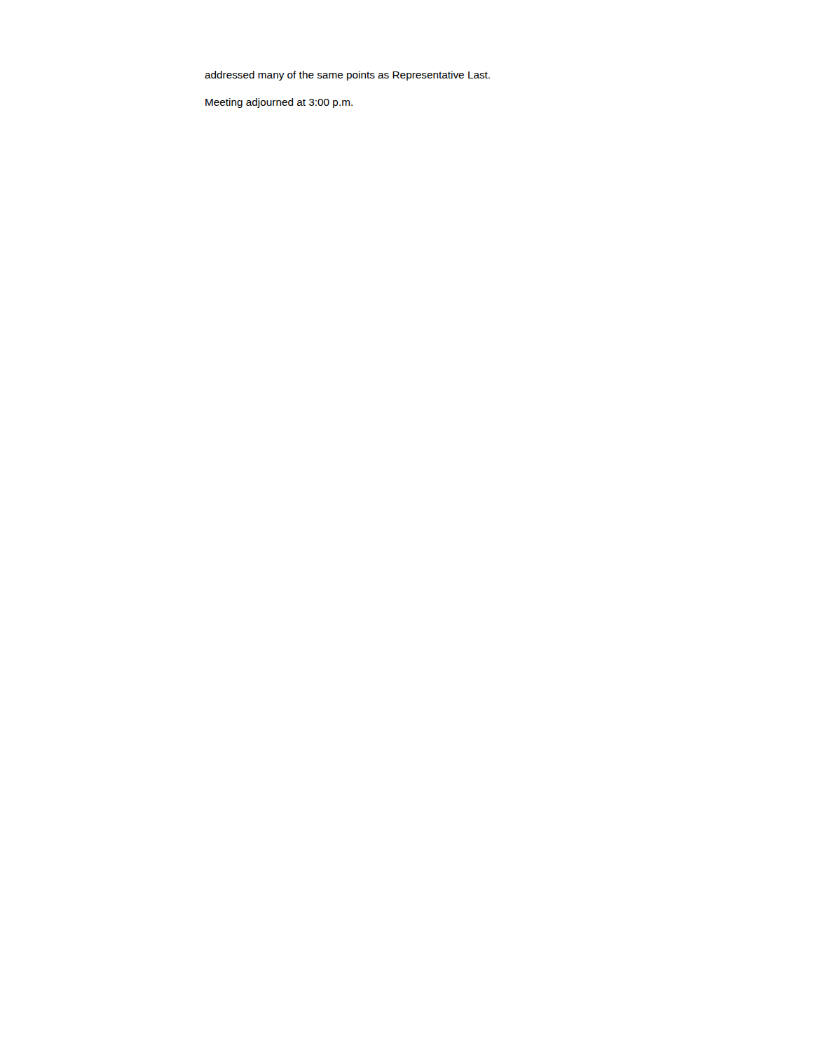addressed many of the same points as Representative Last.
Meeting adjourned at 3:00 p.m.